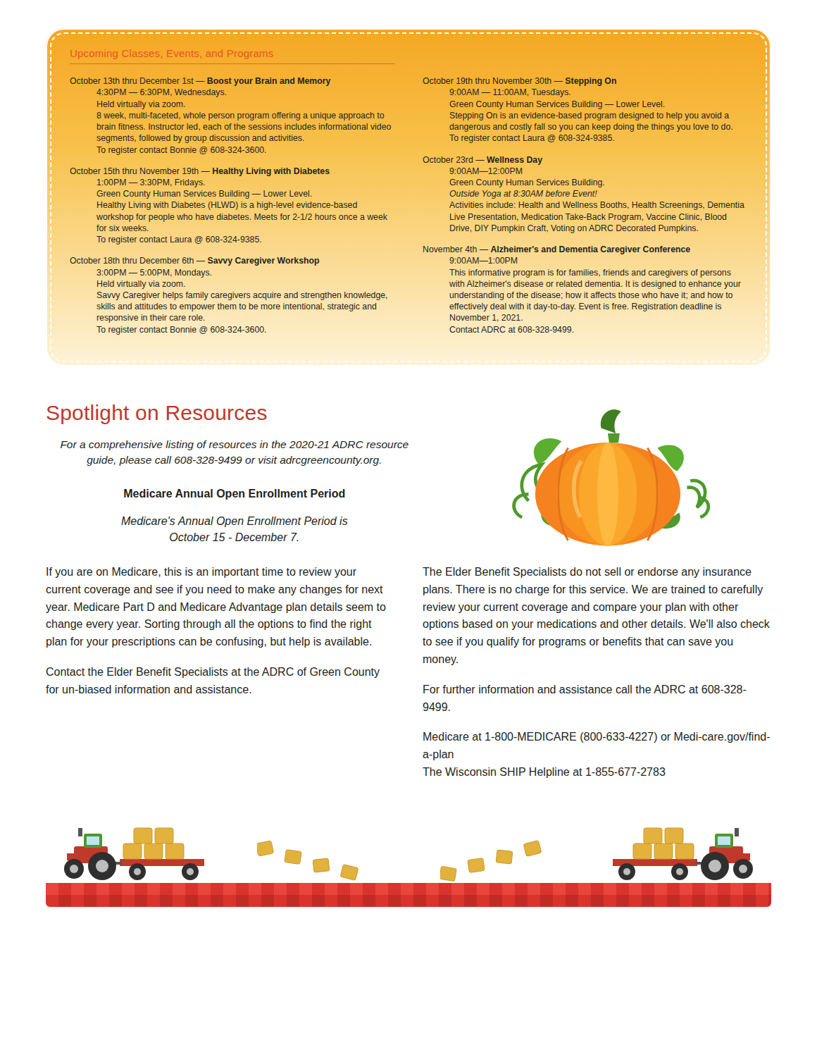Upcoming Classes, Events, and Programs
October 13th thru December 1st — Boost your Brain and Memory
4:30PM — 6:30PM, Wednesdays.
Held virtually via zoom.
8 week, multi-faceted, whole person program offering a unique approach to brain fitness. Instructor led, each of the sessions includes informational video segments, followed by group discussion and activities.
To register contact Bonnie @ 608-324-3600.
October 15th thru November 19th — Healthy Living with Diabetes
1:00PM — 3:30PM, Fridays.
Green County Human Services Building — Lower Level.
Healthy Living with Diabetes (HLWD) is a high-level evidence-based workshop for people who have diabetes. Meets for 2-1/2 hours once a week for six weeks.
To register contact Laura @ 608-324-9385.
October 18th thru December 6th — Savvy Caregiver Workshop
3:00PM — 5:00PM, Mondays.
Held virtually via zoom.
Savvy Caregiver helps family caregivers acquire and strengthen knowledge, skills and attitudes to empower them to be more intentional, strategic and responsive in their care role.
To register contact Bonnie @ 608-324-3600.
October 19th thru November 30th — Stepping On
9:00AM — 11:00AM, Tuesdays.
Green County Human Services Building — Lower Level.
Stepping On is an evidence-based program designed to help you avoid a dangerous and costly fall so you can keep doing the things you love to do.
To register contact Laura @ 608-324-9385.
October 23rd — Wellness Day
9:00AM—12:00PM
Green County Human Services Building.
Outside Yoga at 8:30AM before Event!
Activities include: Health and Wellness Booths, Health Screenings, Dementia Live Presentation, Medication Take-Back Program, Vaccine Clinic, Blood Drive, DIY Pumpkin Craft, Voting on ADRC Decorated Pumpkins.
November 4th — Alzheimer's and Dementia Caregiver Conference
9:00AM—1:00PM
This informative program is for families, friends and caregivers of persons with Alzheimer's disease or related dementia. It is designed to enhance your understanding of the disease; how it affects those who have it; and how to effectively deal with it day-to-day. Event is free. Registration deadline is November 1, 2021.
Contact ADRC at 608-328-9499.
Spotlight on Resources
For a comprehensive listing of resources in the 2020-21 ADRC resource guide, please call 608-328-9499 or visit adrcgreencounty.org.
Medicare Annual Open Enrollment Period
Medicare's Annual Open Enrollment Period is
October 15 - December 7.
If you are on Medicare, this is an important time to review your current coverage and see if you need to make any changes for next year. Medicare Part D and Medicare Advantage plan details seem to change every year. Sorting through all the options to find the right plan for your prescriptions can be confusing, but help is available.
Contact the Elder Benefit Specialists at the ADRC of Green County for un-biased information and assistance.
The Elder Benefit Specialists do not sell or endorse any insurance plans. There is no charge for this service. We are trained to carefully review your current coverage and compare your plan with other options based on your medications and other details. We'll also check to see if you qualify for programs or benefits that can save you money.
For further information and assistance call the ADRC at 608-328-9499.
Medicare at 1-800-MEDICARE (800-633-4227) or Medi-care.gov/find-a-plan
The Wisconsin SHIP Helpline at 1-855-677-2783